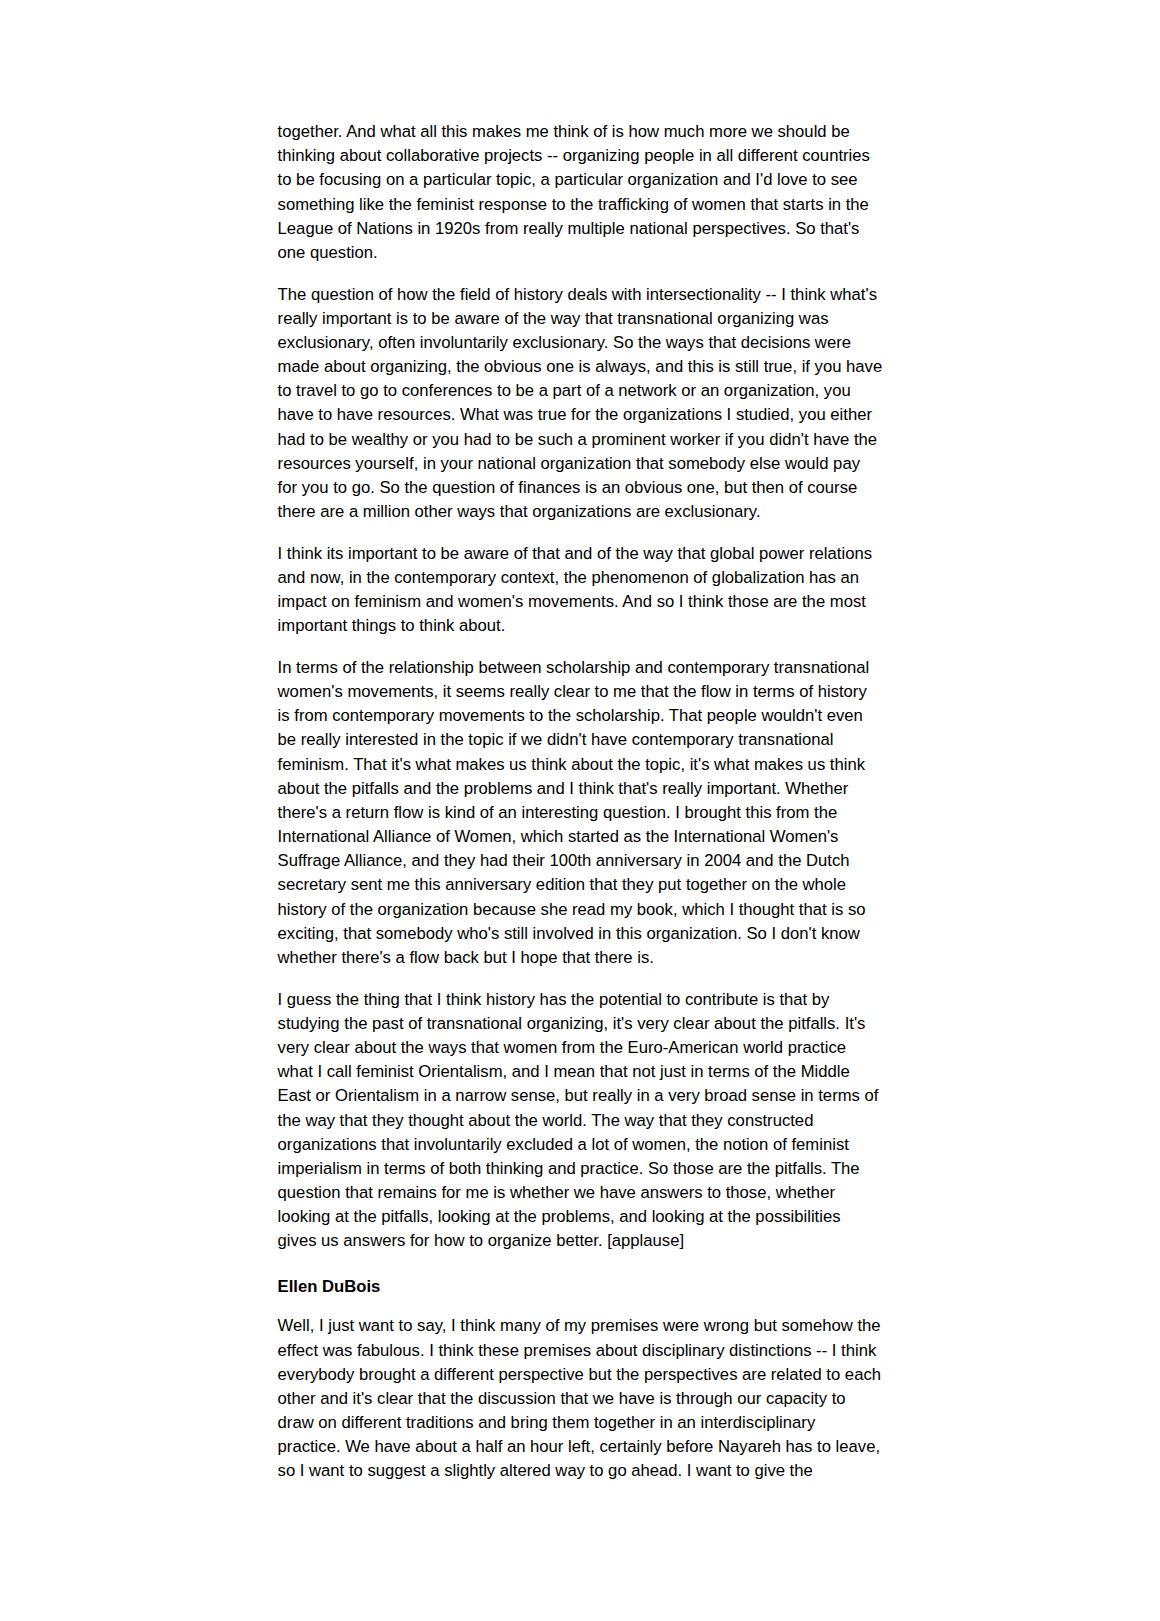together. And what all this makes me think of is how much more we should be thinking about collaborative projects -- organizing people in all different countries to be focusing on a particular topic, a particular organization and I'd love to see something like the feminist response to the trafficking of women that starts in the League of Nations in 1920s from really multiple national perspectives. So that's one question.
The question of how the field of history deals with intersectionality -- I think what's really important is to be aware of the way that transnational organizing was exclusionary, often involuntarily exclusionary. So the ways that decisions were made about organizing, the obvious one is always, and this is still true, if you have to travel to go to conferences to be a part of a network or an organization, you have to have resources. What was true for the organizations I studied, you either had to be wealthy or you had to be such a prominent worker if you didn't have the resources yourself, in your national organization that somebody else would pay for you to go. So the question of finances is an obvious one, but then of course there are a million other ways that organizations are exclusionary.
I think its important to be aware of that and of the way that global power relations and now, in the contemporary context, the phenomenon of globalization has an impact on feminism and women's movements. And so I think those are the most important things to think about.
In terms of the relationship between scholarship and contemporary transnational women's movements, it seems really clear to me that the flow in terms of history is from contemporary movements to the scholarship. That people wouldn't even be really interested in the topic if we didn't have contemporary transnational feminism. That it's what makes us think about the topic, it's what makes us think about the pitfalls and the problems and I think that's really important. Whether there's a return flow is kind of an interesting question. I brought this from the International Alliance of Women, which started as the International Women's Suffrage Alliance, and they had their 100th anniversary in 2004 and the Dutch secretary sent me this anniversary edition that they put together on the whole history of the organization because she read my book, which I thought that is so exciting, that somebody who's still involved in this organization. So I don't know whether there's a flow back but I hope that there is.
I guess the thing that I think history has the potential to contribute is that by studying the past of transnational organizing, it's very clear about the pitfalls. It's very clear about the ways that women from the Euro-American world practice what I call feminist Orientalism, and I mean that not just in terms of the Middle East or Orientalism in a narrow sense, but really in a very broad sense in terms of the way that they thought about the world. The way that they constructed organizations that involuntarily excluded a lot of women, the notion of feminist imperialism in terms of both thinking and practice. So those are the pitfalls. The question that remains for me is whether we have answers to those, whether looking at the pitfalls, looking at the problems, and looking at the possibilities gives us answers for how to organize better. [applause]
Ellen DuBois
Well, I just want to say, I think many of my premises were wrong but somehow the effect was fabulous. I think these premises about disciplinary distinctions -- I think everybody brought a different perspective but the perspectives are related to each other and it's clear that the discussion that we have is through our capacity to draw on different traditions and bring them together in an interdisciplinary practice. We have about a half an hour left, certainly before Nayareh has to leave, so I want to suggest a slightly altered way to go ahead. I want to give the